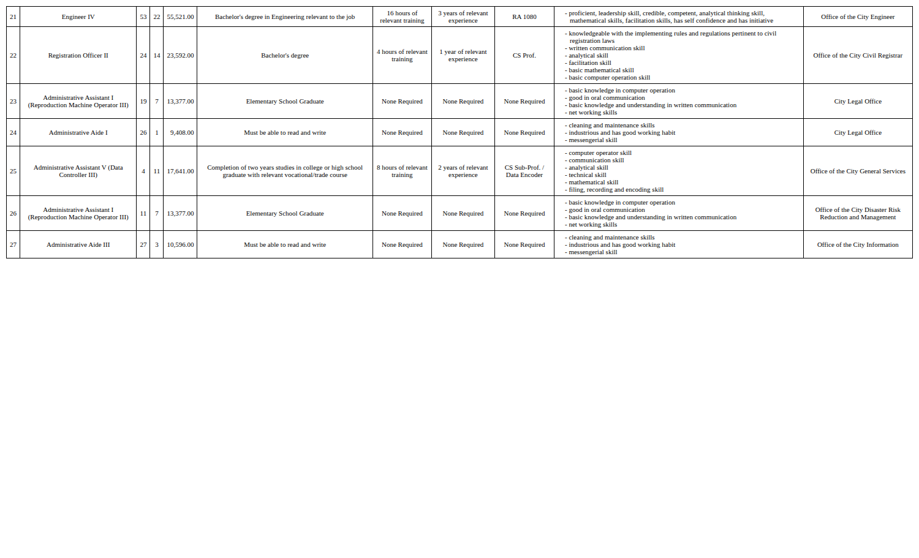| 21 | Engineer IV | 53 | 22 | 55,521.00 | Bachelor's degree in Engineering relevant to the job | 16 hours of relevant training | 3 years of relevant experience | RA 1080 | proficient, leadership skill, credible, competent, analytical thinking skill, mathematical skills, facilitation skills, has self confidence and has initiative | Office of the City Engineer |
| 22 | Registration Officer II | 24 | 14 | 23,592.00 | Bachelor's degree | 4 hours of relevant training | 1 year of relevant experience | CS Prof. | knowledgeable with the implementing rules and regulations pertinent to civil registration laws written communication skill analytical skill facilitation skill basic mathematical skill basic computer operation skill | Office of the City Civil Registrar |
| 23 | Administrative Assistant I (Reproduction Machine Operator III) | 19 | 7 | 13,377.00 | Elementary School Graduate | None Required | None Required | None Required | basic knowledge in computer operation good in oral communication basic knowledge and understanding in written communication net working skills | City Legal Office |
| 24 | Administrative Aide I | 26 | 1 | 9,408.00 | Must be able to read and write | None Required | None Required | None Required | cleaning and maintenance skills industrious and has good working habit messengerial skill | City Legal Office |
| 25 | Administrative Assistant V (Data Controller III) | 4 | 11 | 17,641.00 | Completion of two years studies in college or high school graduate with relevant vocational/trade course | 8 hours of relevant training | 2 years of relevant experience | CS Sub-Prof. / Data Encoder | computer operator skill communication skill analytical skill technical skill mathematical skill filing, recording and encoding skill | Office of the City General Services |
| 26 | Administrative Assistant I (Reproduction Machine Operator III) | 11 | 7 | 13,377.00 | Elementary School Graduate | None Required | None Required | None Required | basic knowledge in computer operation good in oral communication basic knowledge and understanding in written communication net working skills | Office of the City Disaster Risk Reduction and Management |
| 27 | Administrative Aide III | 27 | 3 | 10,596.00 | Must be able to read and write | None Required | None Required | None Required | cleaning and maintenance skills industrious and has good working habit messengerial skill | Office of the City Information |